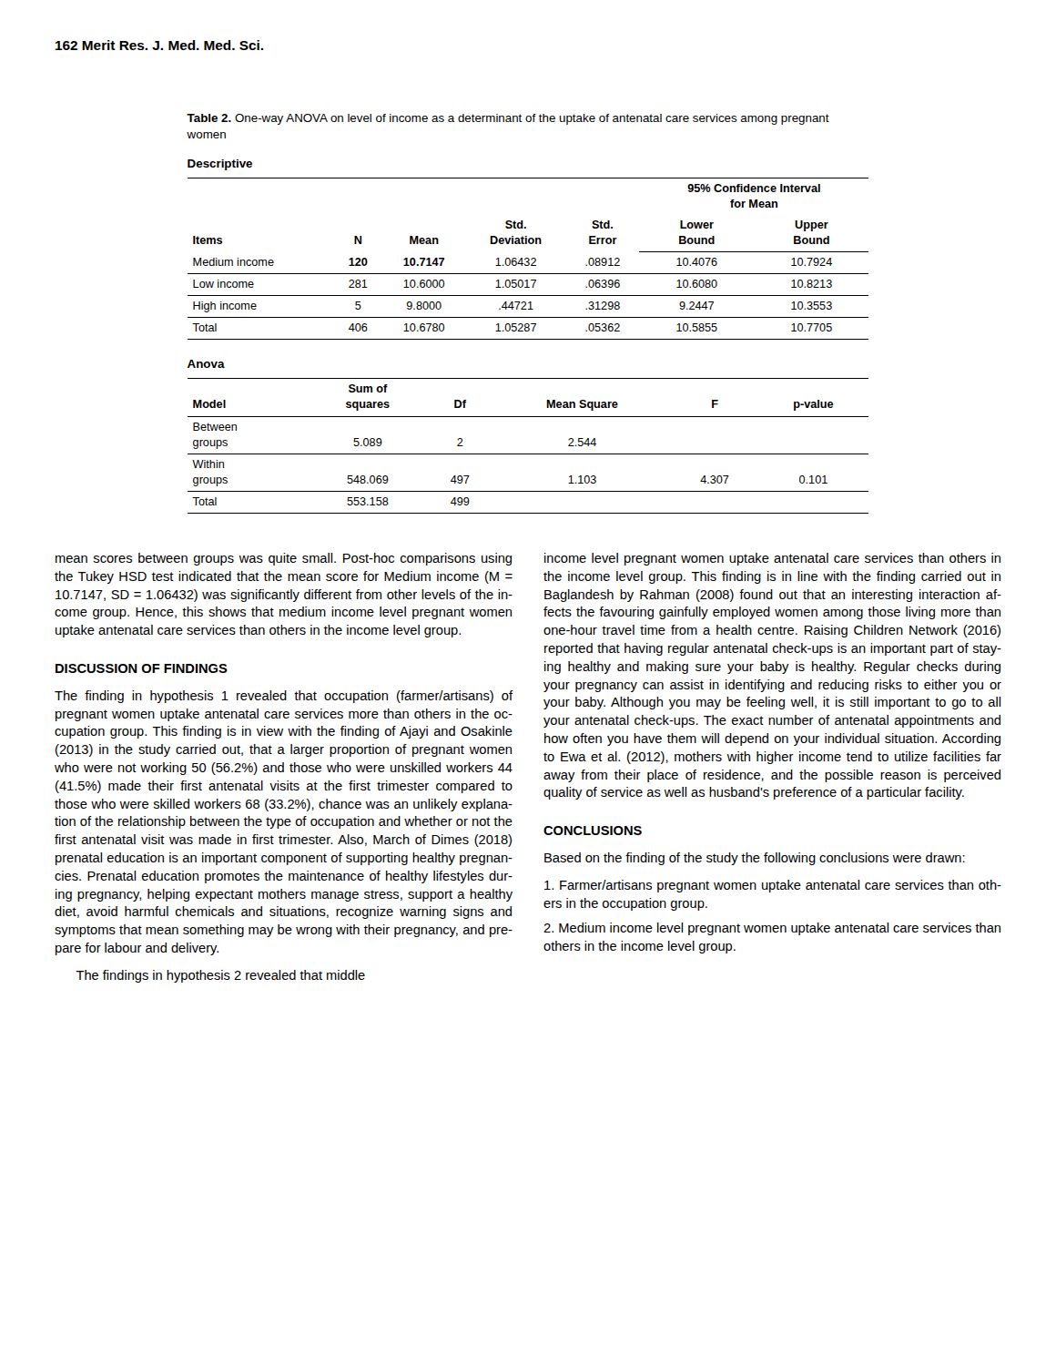162 Merit Res. J. Med. Med. Sci.
Table 2. One-way ANOVA on level of income as a determinant of the uptake of antenatal care services among pregnant women
Descriptive
| Items | N | Mean | Std. Deviation | Std. Error | 95% Confidence Interval for Mean |
| --- | --- | --- | --- | --- | --- |
| Lower Bound | Upper Bound |
| Medium income | 120 | 10.7147 | 1.06432 | .08912 | 10.4076 | 10.7924 |
| Low income | 281 | 10.6000 | 1.05017 | .06396 | 10.6080 | 10.8213 |
| High income | 5 | 9.8000 | .44721 | .31298 | 9.2447 | 10.3553 |
| Total | 406 | 10.6780 | 1.05287 | .05362 | 10.5855 | 10.7705 |
Anova
| Model | Sum of squares | Df | Mean Square | F | p-value |
| --- | --- | --- | --- | --- | --- |
| Between groups | 5.089 | 2 | 2.544 | | |
| Within groups | 548.069 | 497 | 1.103 | 4.307 | 0.101 |
| Total | 553.158 | 499 | | | |
mean scores between groups was quite small. Post-hoc comparisons using the Tukey HSD test indicated that the mean score for Medium income (M = 10.7147, SD = 1.06432) was significantly different from other levels of the income group. Hence, this shows that medium income level pregnant women uptake antenatal care services than others in the income level group.
DISCUSSION OF FINDINGS
The finding in hypothesis 1 revealed that occupation (farmer/artisans) of pregnant women uptake antenatal care services more than others in the occupation group. This finding is in view with the finding of Ajayi and Osakinle (2013) in the study carried out, that a larger proportion of pregnant women who were not working 50 (56.2%) and those who were unskilled workers 44 (41.5%) made their first antenatal visits at the first trimester compared to those who were skilled workers 68 (33.2%), chance was an unlikely explanation of the relationship between the type of occupation and whether or not the first antenatal visit was made in first trimester. Also, March of Dimes (2018) prenatal education is an important component of supporting healthy pregnancies. Prenatal education promotes the maintenance of healthy lifestyles during pregnancy, helping expectant mothers manage stress, support a healthy diet, avoid harmful chemicals and situations, recognize warning signs and symptoms that mean something may be wrong with their pregnancy, and prepare for labour and delivery.
The findings in hypothesis 2 revealed that middle
income level pregnant women uptake antenatal care services than others in the income level group. This finding is in line with the finding carried out in Baglandesh by Rahman (2008) found out that an interesting interaction affects the favouring gainfully employed women among those living more than one-hour travel time from a health centre. Raising Children Network (2016) reported that having regular antenatal check-ups is an important part of staying healthy and making sure your baby is healthy. Regular checks during your pregnancy can assist in identifying and reducing risks to either you or your baby. Although you may be feeling well, it is still important to go to all your antenatal check-ups. The exact number of antenatal appointments and how often you have them will depend on your individual situation. According to Ewa et al. (2012), mothers with higher income tend to utilize facilities far away from their place of residence, and the possible reason is perceived quality of service as well as husband's preference of a particular facility.
CONCLUSIONS
Based on the finding of the study the following conclusions were drawn:
1. Farmer/artisans pregnant women uptake antenatal care services than others in the occupation group.
2. Medium income level pregnant women uptake antenatal care services than others in the income level group.